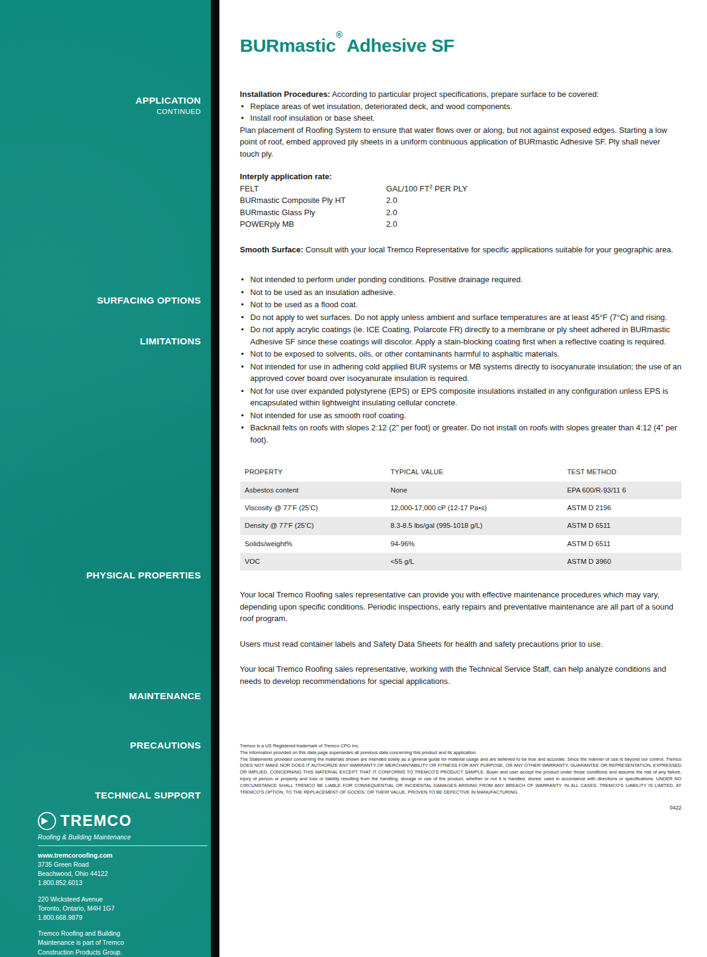APPLICATION
CONTINUED
SURFACING OPTIONS
LIMITATIONS
PHYSICAL PROPERTIES
MAINTENANCE
PRECAUTIONS
TECHNICAL SUPPORT
TREMCO
Roofing & Building Maintenance
www.tremcoroofing.com
3735 Green Road
Beachwood, Ohio 44122
1.800.852.6013
220 Wicksteed Avenue
Toronto, Ontario, M4H 1G7
1.800.668.9879
Tremco Roofing and Building
Maintenance is part of Tremco
Construction Products Group.
BURmastic® Adhesive SF
Installation Procedures: According to particular project specifications, prepare surface to be covered:
Replace areas of wet insulation, deteriorated deck, and wood components.
Install roof insulation or base sheet.
Plan placement of Roofing System to ensure that water flows over or along, but not against exposed edges. Starting a low point of roof, embed approved ply sheets in a uniform continuous application of BURmastic Adhesive SF. Ply shall never touch ply.
Interply application rate:
| FELT | GAL/100 FT 2 PER PLY |
| BURmastic Composite Ply HT | 2.0 |
| BURmastic Glass Ply | 2.0 |
| POWERply MB | 2.0 |
Smooth Surface: Consult with your local Tremco Representative for specific applications suitable for your geographic area.
Not intended to perform under ponding conditions. Positive drainage required.
Not to be used as an insulation adhesive.
Not to be used as a flood coat.
Do not apply to wet surfaces. Do not apply unless ambient and surface temperatures are at least 45°F (7°C) and rising.
Do not apply acrylic coatings (ie. ICE Coating, Polarcote FR) directly to a membrane or ply sheet adhered in BURmastic Adhesive SF since these coatings will discolor. Apply a stain-blocking coating first when a reflective coating is required.
Not to be exposed to solvents, oils, or other contaminants harmful to asphaltic materials.
Not intended for use in adhering cold applied BUR systems or MB systems directly to isocyanurate insulation; the use of an approved cover board over isocyanurate insulation is required.
Not for use over expanded polystyrene (EPS) or EPS composite insulations installed in any configuration unless EPS is encapsulated within lightweight insulating cellular concrete.
Not intended for use as smooth roof coating.
Backnail felts on roofs with slopes 2:12 (2” per foot) or greater. Do not install on roofs with slopes greater than 4:12 (4” per foot).
| PROPERTY | TYPICAL VALUE | TEST METHOD |
| --- | --- | --- |
| Asbestos content | None | EPA 600/R-93/11 6 |
| Viscosity @ 77’F (25’C) | 12,000-17,000 cP (12-17 Pa•s) | ASTM D 2196 |
| Density @ 77’F (25’C) | 8.3-8.5 lbs/gal (995-1018 g/L) | ASTM D 6511 |
| Solids/weight% | 94-96% | ASTM D 6511 |
| VOC | <55 g/L | ASTM D 3960 |
Your local Tremco Roofing sales representative can provide you with effective maintenance procedures which may vary, depending upon specific conditions. Periodic inspections, early repairs and preventative maintenance are all part of a sound roof program.
Users must read container labels and Safety Data Sheets for health and safety precautions prior to use.
Your local Tremco Roofing sales representative, working with the Technical Service Staff, can help analyze conditions and needs to develop recommendations for special applications.
Tremco is a US Registered trademark of Tremco CPG Inc.
The information provided on this data page supersedes all previous data concerning this product and its application.
The Statements provided concerning the materials shown are intended solely as a general guide for material usage and are believed to be true and accurate. Since the manner of use is beyond our control, Tremco DOES NOT MAKE NOR DOES IT AUTHORIZE ANY WARRANTY OF MERCHANTABILITY OR FITNESS FOR ANY PURPOSE, OR ANY OTHER WARRANTY, GUARANTEE OR REPRESENTATION, EXPRESSED OR IMPLIED, CONCERNING THIS MATERIAL EXCEPT THAT IT CONFORMS TO TREMCO’S PRODUCT SAMPLE. Buyer and user accept the product under those conditions and assume the risk of any failure, injury of person or property and loss or liability resulting from the handling, storage or use of the product, whether or not it is handled, stored, used in accordance with directions or specifications. UNDER NO CIRCUMSTANCE SHALL TREMCO BE LIABLE FOR CONSEQUENTIAL OR INCIDENTAL DAMAGES ARISING FROM ANY BREACH OF WARRANTY. IN ALL CASES, TREMCO’S LIABILITY IS LIMITED, AT TREMCO’S OPTION, TO THE REPLACEMENT OF GOODS, OR THEIR VALUE, PROVEN TO BE DEFECTIVE IN MANUFACTURING.
0422